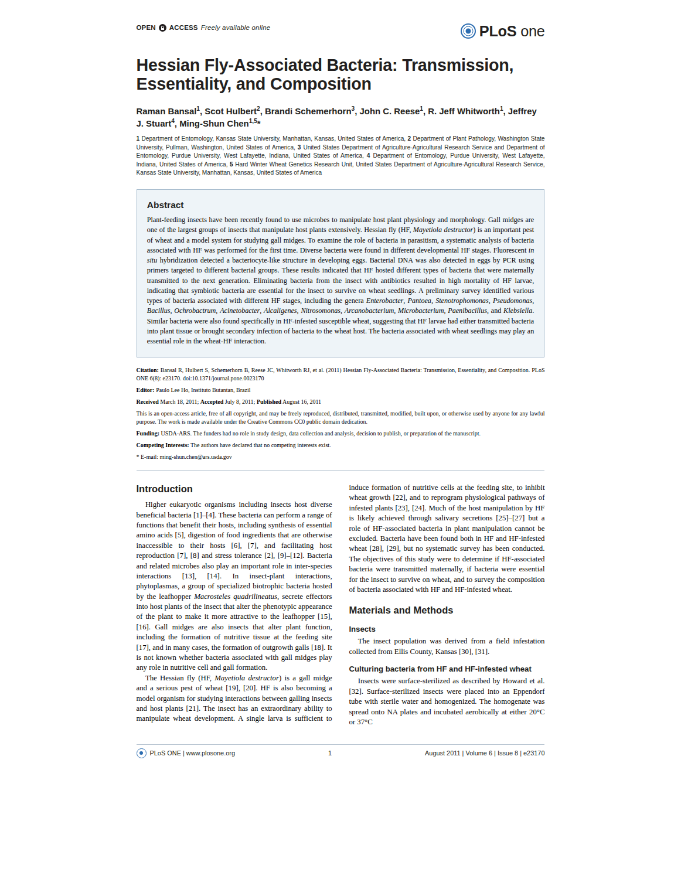OPEN ACCESS Freely available online
PLoS one
Hessian Fly-Associated Bacteria: Transmission,
Essentiality, and Composition
Raman Bansal1, Scot Hulbert2, Brandi Schemerhorn3, John C. Reese1, R. Jeff Whitworth1, Jeffrey J. Stuart4, Ming-Shun Chen1,5*
1 Department of Entomology, Kansas State University, Manhattan, Kansas, United States of America, 2 Department of Plant Pathology, Washington State University, Pullman, Washington, United States of America, 3 United States Department of Agriculture-Agricultural Research Service and Department of Entomology, Purdue University, West Lafayette, Indiana, United States of America, 4 Department of Entomology, Purdue University, West Lafayette, Indiana, United States of America, 5 Hard Winter Wheat Genetics Research Unit, United States Department of Agriculture-Agricultural Research Service, Kansas State University, Manhattan, Kansas, United States of America
Abstract
Plant-feeding insects have been recently found to use microbes to manipulate host plant physiology and morphology. Gall midges are one of the largest groups of insects that manipulate host plants extensively. Hessian fly (HF, Mayetiola destructor) is an important pest of wheat and a model system for studying gall midges. To examine the role of bacteria in parasitism, a systematic analysis of bacteria associated with HF was performed for the first time. Diverse bacteria were found in different developmental HF stages. Fluorescent in situ hybridization detected a bacteriocyte-like structure in developing eggs. Bacterial DNA was also detected in eggs by PCR using primers targeted to different bacterial groups. These results indicated that HF hosted different types of bacteria that were maternally transmitted to the next generation. Eliminating bacteria from the insect with antibiotics resulted in high mortality of HF larvae, indicating that symbiotic bacteria are essential for the insect to survive on wheat seedlings. A preliminary survey identified various types of bacteria associated with different HF stages, including the genera Enterobacter, Pantoea, Stenotrophomonas, Pseudomonas, Bacillus, Ochrobactrum, Acinetobacter, Alcaligenes, Nitrosomonas, Arcanobacterium, Microbacterium, Paenibacillus, and Klebsiella. Similar bacteria were also found specifically in HF-infested susceptible wheat, suggesting that HF larvae had either transmitted bacteria into plant tissue or brought secondary infection of bacteria to the wheat host. The bacteria associated with wheat seedlings may play an essential role in the wheat-HF interaction.
Citation: Bansal R, Hulbert S, Schemerhorn B, Reese JC, Whitworth RJ, et al. (2011) Hessian Fly-Associated Bacteria: Transmission, Essentiality, and Composition. PLoS ONE 6(8): e23170. doi:10.1371/journal.pone.0023170
Editor: Paulo Lee Ho, Instituto Butantan, Brazil
Received March 18, 2011; Accepted July 8, 2011; Published August 16, 2011
This is an open-access article, free of all copyright, and may be freely reproduced, distributed, transmitted, modified, built upon, or otherwise used by anyone for any lawful purpose. The work is made available under the Creative Commons CC0 public domain dedication.
Funding: USDA-ARS. The funders had no role in study design, data collection and analysis, decision to publish, or preparation of the manuscript.
Competing Interests: The authors have declared that no competing interests exist.
* E-mail: ming-shun.chen@ars.usda.gov
Introduction
Higher eukaryotic organisms including insects host diverse beneficial bacteria [1]–[4]. These bacteria can perform a range of functions that benefit their hosts, including synthesis of essential amino acids [5], digestion of food ingredients that are otherwise inaccessible to their hosts [6], [7], and facilitating host reproduction [7], [8] and stress tolerance [2], [9]–[12]. Bacteria and related microbes also play an important role in inter-species interactions [13], [14]. In insect-plant interactions, phytoplasmas, a group of specialized biotrophic bacteria hosted by the leafhopper Macrosteles quadrilineatus, secrete effectors into host plants of the insect that alter the phenotypic appearance of the plant to make it more attractive to the leafhopper [15], [16]. Gall midges are also insects that alter plant function, including the formation of nutritive tissue at the feeding site [17], and in many cases, the formation of outgrowth galls [18]. It is not known whether bacteria associated with gall midges play any role in nutritive cell and gall formation.
The Hessian fly (HF, Mayetiola destructor) is a gall midge and a serious pest of wheat [19], [20]. HF is also becoming a model organism for studying interactions between galling insects and host plants [21]. The insect has an extraordinary ability to manipulate wheat development. A single larva is sufficient to induce formation of nutritive cells at the feeding site, to inhibit wheat growth [22], and to reprogram physiological pathways of infested plants [23], [24]. Much of the host manipulation by HF is likely achieved through salivary secretions [25]–[27] but a role of HF-associated bacteria in plant manipulation cannot be excluded. Bacteria have been found both in HF and HF-infested wheat [28], [29], but no systematic survey has been conducted. The objectives of this study were to determine if HF-associated bacteria were transmitted maternally, if bacteria were essential for the insect to survive on wheat, and to survey the composition of bacteria associated with HF and HF-infested wheat.
Materials and Methods
Insects
The insect population was derived from a field infestation collected from Ellis County, Kansas [30], [31].
Culturing bacteria from HF and HF-infested wheat
Insects were surface-sterilized as described by Howard et al. [32]. Surface-sterilized insects were placed into an Eppendorf tube with sterile water and homogenized. The homogenate was spread onto NA plates and incubated aerobically at either 20°C or 37°C
PLoS ONE | www.plosone.org
1
August 2011 | Volume 6 | Issue 8 | e23170